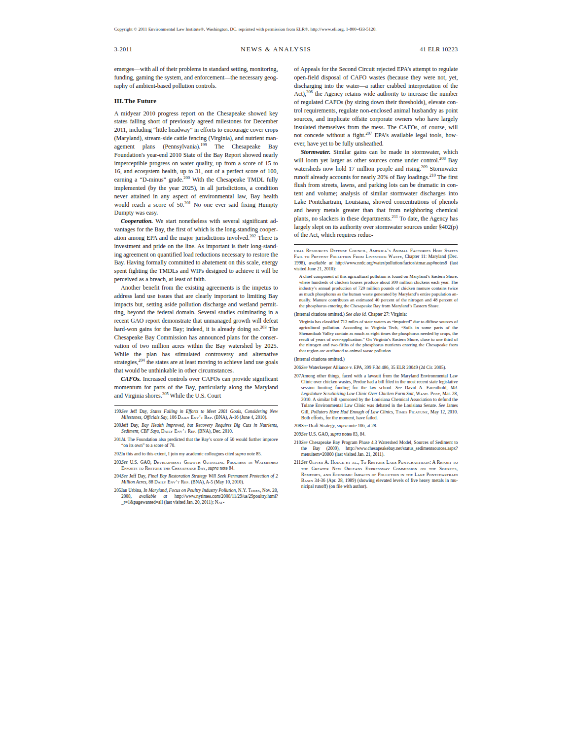Copyright © 2011 Environmental Law Institute®, Washington, DC. reprinted with permission from ELR®, http://www.eli.org, 1-800-433-5120.
3-2011
NEWS & ANALYSIS
41 ELR 10223
emerges—with all of their problems in standard setting, monitoring, funding, gaming the system, and enforcement—the necessary geography of ambient-based pollution controls.
III. The Future
A midyear 2010 progress report on the Chesapeake showed key states falling short of previously agreed milestones for December 2011, including “little headway” in efforts to encourage cover crops (Maryland), stream-side cattle fencing (Virginia), and nutrient management plans (Pennsylvania).199 The Chesapeake Bay Foundation's year-end 2010 State of the Bay Report showed nearly imperceptible progress on water quality, up from a score of 15 to 16, and ecosystem health, up to 31, out of a perfect score of 100, earning a “D-minus” grade.200 With the Chesapeake TMDL fully implemented (by the year 2025), in all jurisdictions, a condition never attained in any aspect of environmental law, Bay health would reach a score of 50.201 No one ever said fixing Humpty Dumpty was easy.
Cooperation. We start nonetheless with several significant advantages for the Bay, the first of which is the long-standing cooperation among EPA and the major jurisdictions involved.202 There is investment and pride on the line. As important is their long-standing agreement on quantified load reductions necessary to restore the Bay. Having formally committed to abatement on this scale, energy spent fighting the TMDLs and WIPs designed to achieve it will be perceived as a breach, at least of faith.
Another benefit from the existing agreements is the impetus to address land use issues that are clearly important to limiting Bay impacts but, setting aside pollution discharge and wetland permitting, beyond the federal domain. Several studies culminating in a recent GAO report demonstrate that unmanaged growth will defeat hard-won gains for the Bay; indeed, it is already doing so.203 The Chesapeake Bay Commission has announced plans for the conservation of two million acres within the Bay watershed by 2025. While the plan has stimulated controversy and alternative strategies,204 the states are at least moving to achieve land use goals that would be unthinkable in other circumstances.
CAFOs. Increased controls over CAFOs can provide significant momentum for parts of the Bay, particularly along the Maryland and Virginia shores.205 While the U.S. Court
199. See Jeff Day, States Failing in Efforts to Meet 2001 Goals, Considering New Milestones, Officials Say, 106 Daily Env’t Rep. (BNA), A-16 (June 4, 2010).
200. Jeff Day, Bay Health Improved, but Recovery Requires Big Cuts in Nutrients, Sediment, CBF Says, Daily Env’t Rep. (BNA), Dec. 2010.
201. Id. The Foundation also predicted that the Bay’s score of 50 would further improve “on its own” to a score of 70.
202. In this and to this extent, I join my academic colleagues cited supra note 85.
203. See U.S. GAO, Development Growth Outpacing Progress in Watershed Efforts to Restore the Chesapeake Bay, supra note 84.
204. See Jeff Day, Final Bay Restoration Strategy Will Seek Permanent Protection of 2 Million Acres, 88 Daily Env’t Rep. (BNA), A-5 (May 10, 2010).
205. Ian Urbina, In Maryland, Focus on Poultry Industry Pollution, N.Y. Times, Nov. 28, 2008, available at http://www.nytimes.com/2008/11/29/us/29poultry.html?_r=1&pagewanted=all (last visited Jan. 20, 2011); Nat-
of Appeals for the Second Circuit rejected EPA’s attempt to regulate open-field disposal of CAFO wastes (because they were not, yet, discharging into the water—a rather crabbed interpretation of the Act),206 the Agency retains wide authority to increase the number of regulated CAFOs (by sizing down their thresholds), elevate control requirements, regulate non-enclosed animal husbandry as point sources, and implicate offsite corporate owners who have largely insulated themselves from the mess. The CAFOs, of course, will not concede without a fight.207 EPA’s available legal tools, however, have yet to be fully unsheathed.
Stormwater. Similar gains can be made in stormwater, which will loom yet larger as other sources come under control.208 Bay watersheds now hold 17 million people and rising.209 Stormwater runoff already accounts for nearly 20% of Bay loadings.210 The first flush from streets, lawns, and parking lots can be dramatic in content and volume; analysis of similar stormwater discharges into Lake Pontchartrain, Louisiana, showed concentrations of phenols and heavy metals greater than that from neighboring chemical plants, no slackers in these departments.211 To date, the Agency has largely slept on its authority over stormwater sources under §402(p) of the Act, which requires reduc-
ural Resources Defense Council, America’s Animal Factories How States Fail to Prevent Pollution From Livestock Waste, Chapter 11: Maryland (Dec. 1998), available at http://www.nrdc.org/water/pollution/factor/stmar.asp#notes8 (last visited June 21, 2010):
A chief component of this agricultural pollution is found on Maryland’s Eastern Shore, where hundreds of chicken houses produce about 300 million chickens each year. The industry’s annual production of 720 million pounds of chicken manure contains twice as much phosphorus as the human waste generated by Maryland’s entire population annually. Manure contributes an estimated 40 percent of the nitrogen and 48 percent of the phosphorus entering the Chesapeake Bay from Maryland’s Eastern Shore.
(Internal citations omitted.) See also id. Chapter 27: Virginia:
Virginia has classified 712 miles of state waters as “impaired” due to diffuse sources of agricultural pollution. According to Virginia Tech, “Soils in some parts of the Shenandoah Valley contain as much as eight times the phosphorus needed by crops, the result of years of over-application.” On Virginia’s Eastern Shore, close to one third of the nitrogen and two-fifths of the phosphorus nutrients entering the Chesapeake from that region are attributed to animal waste pollution.
(Internal citations omitted.)
206. See Waterkeeper Alliance v. EPA, 399 F.3d 486, 35 ELR 20049 (2d Cir. 2005).
207. Among other things, faced with a lawsuit from the Maryland Environmental Law Clinic over chicken wastes, Perdue had a bill filed in the most recent state legislative session limiting funding for the law school. See David A. Farenthold, Md. Legislature Scrutinizing Law Clinic Over Chicken Farm Suit, Wash. Post, Mar. 28, 2010. A similar bill sponsored by the Louisiana Chemical Association to defund the Tulane Environmental Law Clinic was debated in the Louisiana Senate. See James Gill, Polluters Have Had Enough of Law Clinics, Times Picayune, May 12, 2010. Both efforts, for the moment, have failed.
208. See Draft Strategy, supra note 106, at 28.
209. See U.S. GAO, supra notes 83, 84.
210. See Chesapeake Bay Program Phase 4.3 Watershed Model, Sources of Sediment to the Bay (2009), http://www.chesapeakebay.net/status_sedimentsources.aspx?menuitem=20800 (last visited Jan. 21, 2011).
211. See Oliver A. Houck et al., To Restore Lake Pontchartrain: A Report to the Greater New Orleans Expressway Commission on the Sources, Remedies, and Economic Impacts of Pollution in the Lake Pontchartrain Basin 34-36 (Apr. 28, 1989) (showing elevated levels of five heavy metals in municipal runoff) (on file with author).